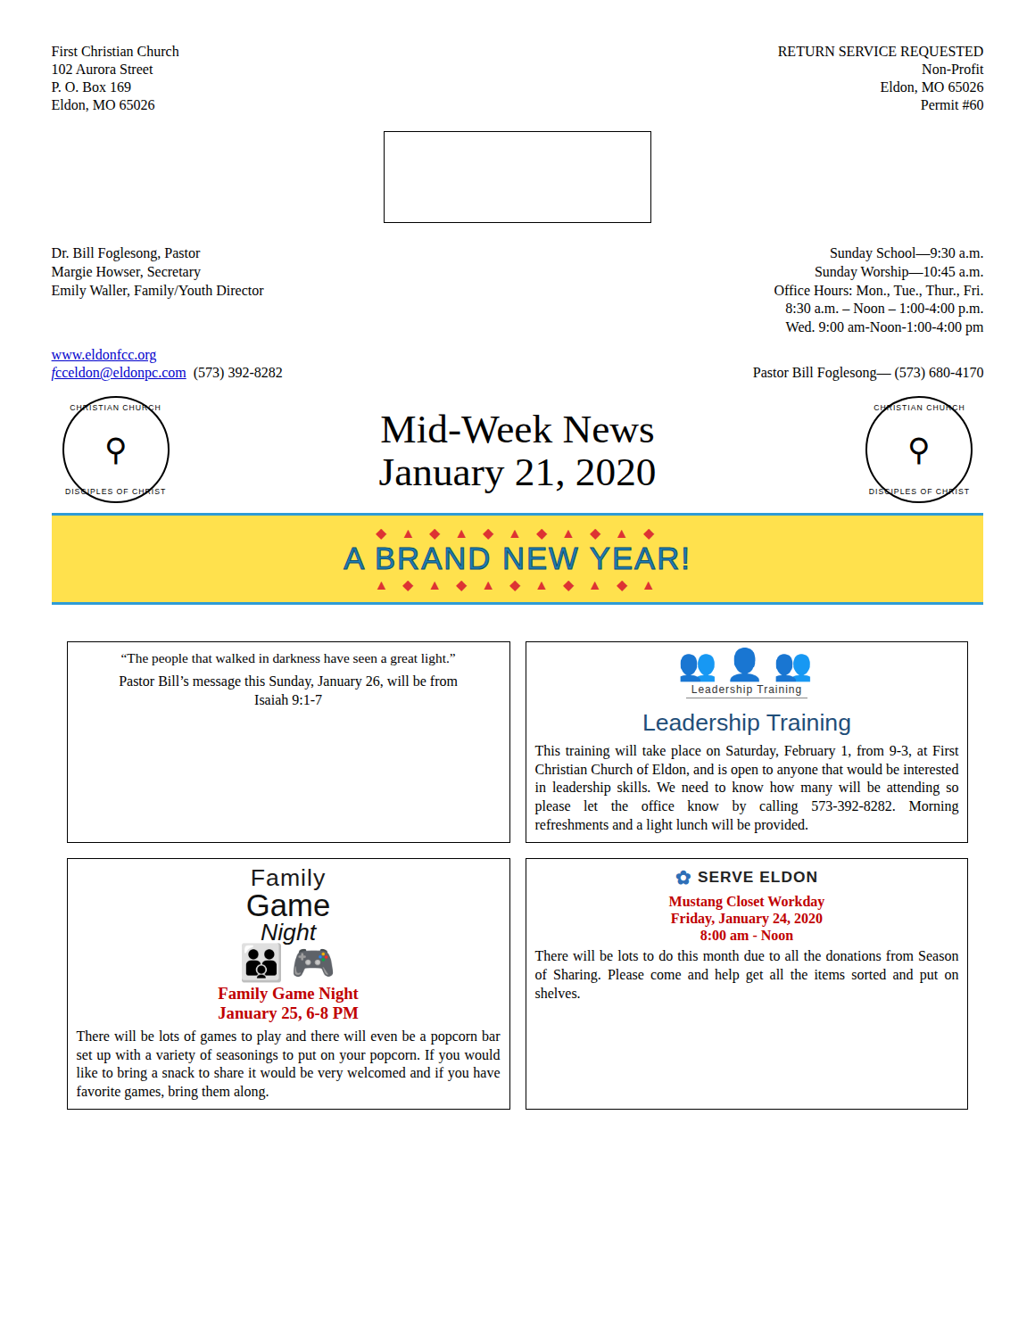| First Christian Church | RETURN SERVICE REQUESTED |
| 102 Aurora Street | Non-Profit |
| P. O. Box 169 | Eldon, MO 65026 |
| Eldon, MO 65026 | Permit #60 |
| Dr. Bill Foglesong, Pastor | Sunday School—9:30 a.m. |
| Margie Howser, Secretary | Sunday Worship—10:45 a.m. |
| Emily Waller, Family/Youth Director | Office Hours: Mon., Tue., Thur., Fri. |
| | 8:30 a.m. – Noon – 1:00-4:00 p.m. |
| | Wed. 9:00 am-Noon-1:00-4:00 pm |
| www.eldonfcc.org | |
| f cceldon@eldonpc.com (573) 392-8282 | Pastor Bill Foglesong— (573) 680-4170 |
| CHRISTIAN CHURCH ⚲ DISCIPLES OF CHRIST | Mid-Week News January 21, 2020 | CHRISTIAN CHURCH ⚲ DISCIPLES OF CHRIST |
◆ ▲ ◆ ▲ ◆ ▲ ◆ ▲ ◆ ▲ ◆
A Brand New Year!
▲ ◆ ▲ ◆ ▲ ◆ ▲ ◆ ▲ ◆ ▲
| “The people that walked in darkness have seen a great light.” Pastor Bill’s message this Sunday, January 26, will be from Isaiah 9:1-7 | 👥 👤 👥 Leadership Training Leadership Training This training will take place on Saturday, February 1, from 9-3, at First Christian Church of Eldon, and is open to anyone that would be interested in leadership skills. We need to know how many will be attending so please let the office know by calling 573-392-8282. Morning refreshments and a light lunch will be provided. |
| Family Game Night 👪 🎮 Family Game Night January 25, 6-8 PM There will be lots of games to play and there will even be a popcorn bar set up with a variety of seasonings to put on your popcorn. If you would like to bring a snack to share it would be very welcomed and if you have favorite games, bring them along. | ✿ SERVE ELDON Mustang Closet Workday Friday, January 24, 2020 8:00 am - Noon There will be lots to do this month due to all the donations from Season of Sharing. Please come and help get all the items sorted and put on shelves. |